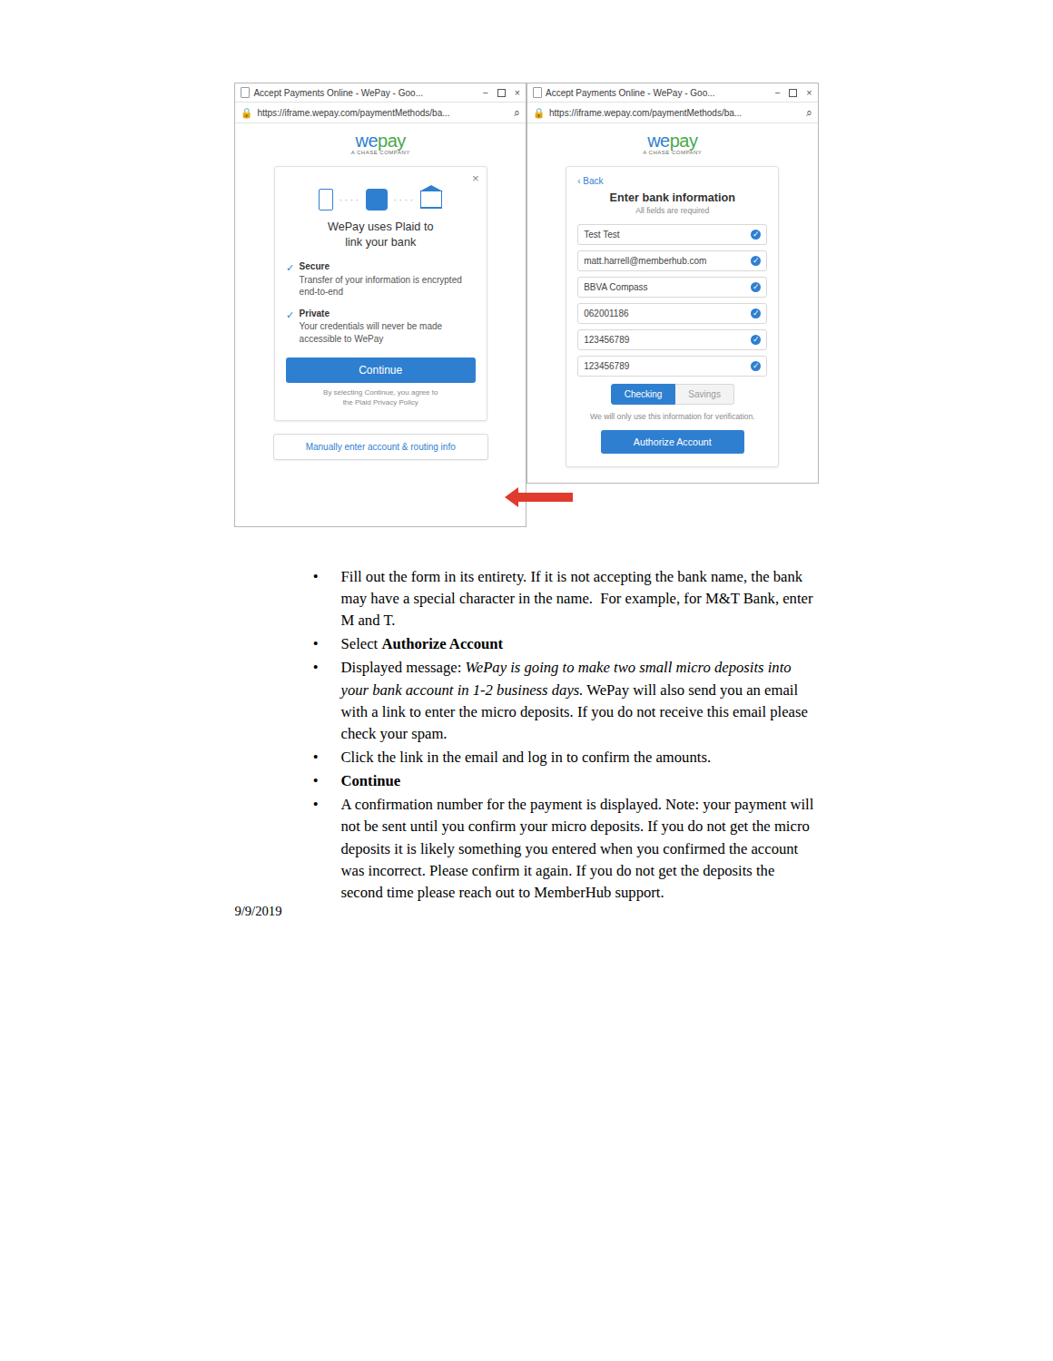Accept Payments Online - WePay - Goo...
− ×
🔒 https://iframe.wepay.com/paymentMethods/ba... ⌕
we pay
A CHASE COMPANY
×
···· ····
WePay uses Plaid to
link your bank
✓ Secure Transfer of your information is encrypted end-to-end
✓ Private Your credentials will never be made accessible to WePay
Continue
By selecting Continue, you agree to
the Plaid Privacy Policy
Manually enter account & routing info
Accept Payments Online - WePay - Goo...
− ×
🔒 https://iframe.wepay.com/paymentMethods/ba... ⌕
we pay
A CHASE COMPANY
‹ Back
Enter bank information
All fields are required
Test Test✓
matt.harrell@memberhub.com✓
BBVA Compass✓
062001186✓
123456789✓
123456789✓
Checking
Savings
We will only use this information for verification.
Authorize Account
Fill out the form in its entirety. If it is not accepting the bank name, the bank may have a special character in the name. For example, for M&T Bank, enter M and T.
Select Authorize Account
Displayed message: WePay is going to make two small micro deposits into your bank account in 1-2 business days. WePay will also send you an email with a link to enter the micro deposits. If you do not receive this email please check your spam.
Click the link in the email and log in to confirm the amounts.
Continue
A confirmation number for the payment is displayed. Note: your payment will not be sent until you confirm your micro deposits. If you do not get the micro deposits it is likely something you entered when you confirmed the account was incorrect. Please confirm it again. If you do not get the deposits the second time please reach out to MemberHub support.
9/9/2019